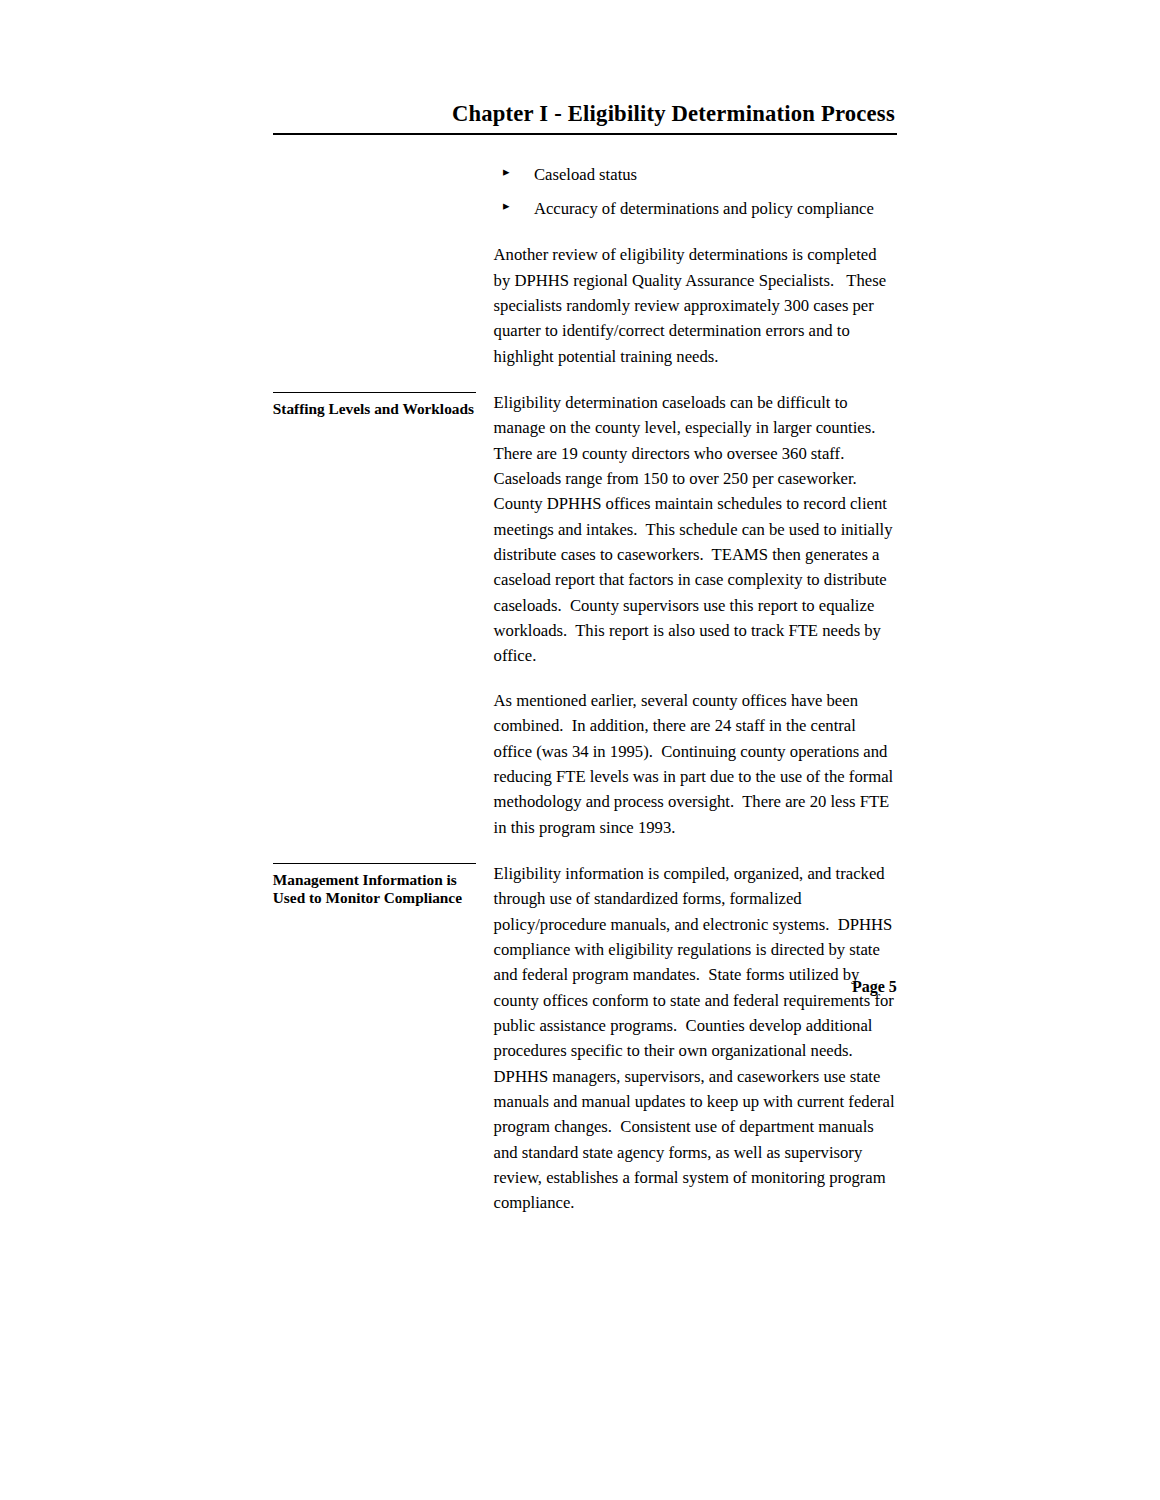Chapter I - Eligibility Determination Process
Caseload status
Accuracy of determinations and policy compliance
Another review of eligibility determinations is completed by DPHHS regional Quality Assurance Specialists. These specialists randomly review approximately 300 cases per quarter to identify/correct determination errors and to highlight potential training needs.
Staffing Levels and Workloads
Eligibility determination caseloads can be difficult to manage on the county level, especially in larger counties. There are 19 county directors who oversee 360 staff. Caseloads range from 150 to over 250 per caseworker. County DPHHS offices maintain schedules to record client meetings and intakes. This schedule can be used to initially distribute cases to caseworkers. TEAMS then generates a caseload report that factors in case complexity to distribute caseloads. County supervisors use this report to equalize workloads. This report is also used to track FTE needs by office.
As mentioned earlier, several county offices have been combined. In addition, there are 24 staff in the central office (was 34 in 1995). Continuing county operations and reducing FTE levels was in part due to the use of the formal methodology and process oversight. There are 20 less FTE in this program since 1993.
Management Information is Used to Monitor Compliance
Eligibility information is compiled, organized, and tracked through use of standardized forms, formalized policy/procedure manuals, and electronic systems. DPHHS compliance with eligibility regulations is directed by state and federal program mandates. State forms utilized by county offices conform to state and federal requirements for public assistance programs. Counties develop additional procedures specific to their own organizational needs. DPHHS managers, supervisors, and caseworkers use state manuals and manual updates to keep up with current federal program changes. Consistent use of department manuals and standard state agency forms, as well as supervisory review, establishes a formal system of monitoring program compliance.
Page 5